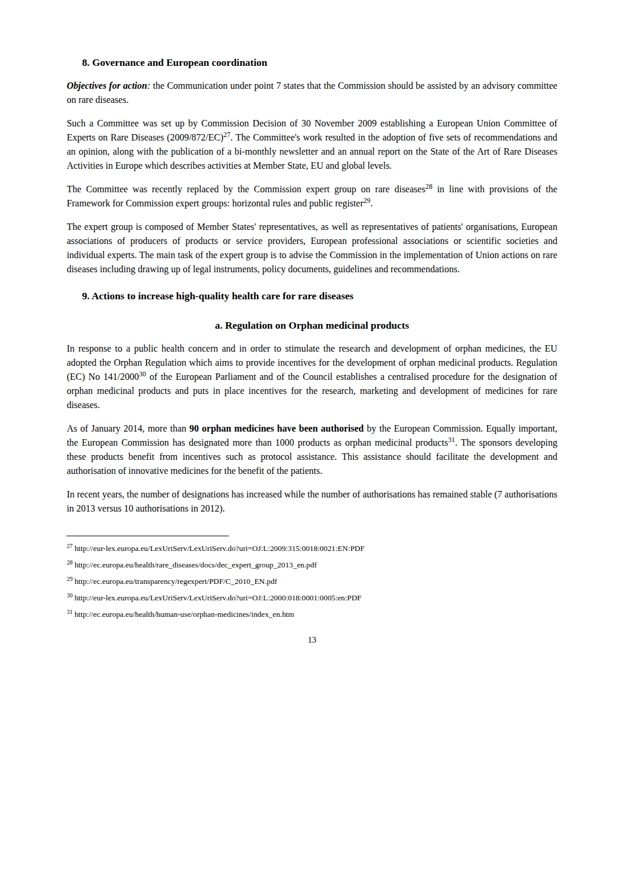8. Governance and European coordination
Objectives for action: the Communication under point 7 states that the Commission should be assisted by an advisory committee on rare diseases.
Such a Committee was set up by Commission Decision of 30 November 2009 establishing a European Union Committee of Experts on Rare Diseases (2009/872/EC)27. The Committee's work resulted in the adoption of five sets of recommendations and an opinion, along with the publication of a bi-monthly newsletter and an annual report on the State of the Art of Rare Diseases Activities in Europe which describes activities at Member State, EU and global levels.
The Committee was recently replaced by the Commission expert group on rare diseases28 in line with provisions of the Framework for Commission expert groups: horizontal rules and public register29.
The expert group is composed of Member States' representatives, as well as representatives of patients' organisations, European associations of producers of products or service providers, European professional associations or scientific societies and individual experts. The main task of the expert group is to advise the Commission in the implementation of Union actions on rare diseases including drawing up of legal instruments, policy documents, guidelines and recommendations.
9. Actions to increase high-quality health care for rare diseases
a. Regulation on Orphan medicinal products
In response to a public health concern and in order to stimulate the research and development of orphan medicines, the EU adopted the Orphan Regulation which aims to provide incentives for the development of orphan medicinal products. Regulation (EC) No 141/200030 of the European Parliament and of the Council establishes a centralised procedure for the designation of orphan medicinal products and puts in place incentives for the research, marketing and development of medicines for rare diseases.
As of January 2014, more than 90 orphan medicines have been authorised by the European Commission. Equally important, the European Commission has designated more than 1000 products as orphan medicinal products31. The sponsors developing these products benefit from incentives such as protocol assistance. This assistance should facilitate the development and authorisation of innovative medicines for the benefit of the patients.
In recent years, the number of designations has increased while the number of authorisations has remained stable (7 authorisations in 2013 versus 10 authorisations in 2012).
27 http://eur-lex.europa.eu/LexUriServ/LexUriServ.do?uri=OJ:L:2009:315:0018:0021:EN:PDF
28 http://ec.europa.eu/health/rare_diseases/docs/dec_expert_group_2013_en.pdf
29 http://ec.europa.eu/transparency/regexpert/PDF/C_2010_EN.pdf
30 http://eur-lex.europa.eu/LexUriServ/LexUriServ.do?uri=OJ:L:2000:018:0001:0005:en:PDF
31 http://ec.europa.eu/health/human-use/orphan-medicines/index_en.htm
13